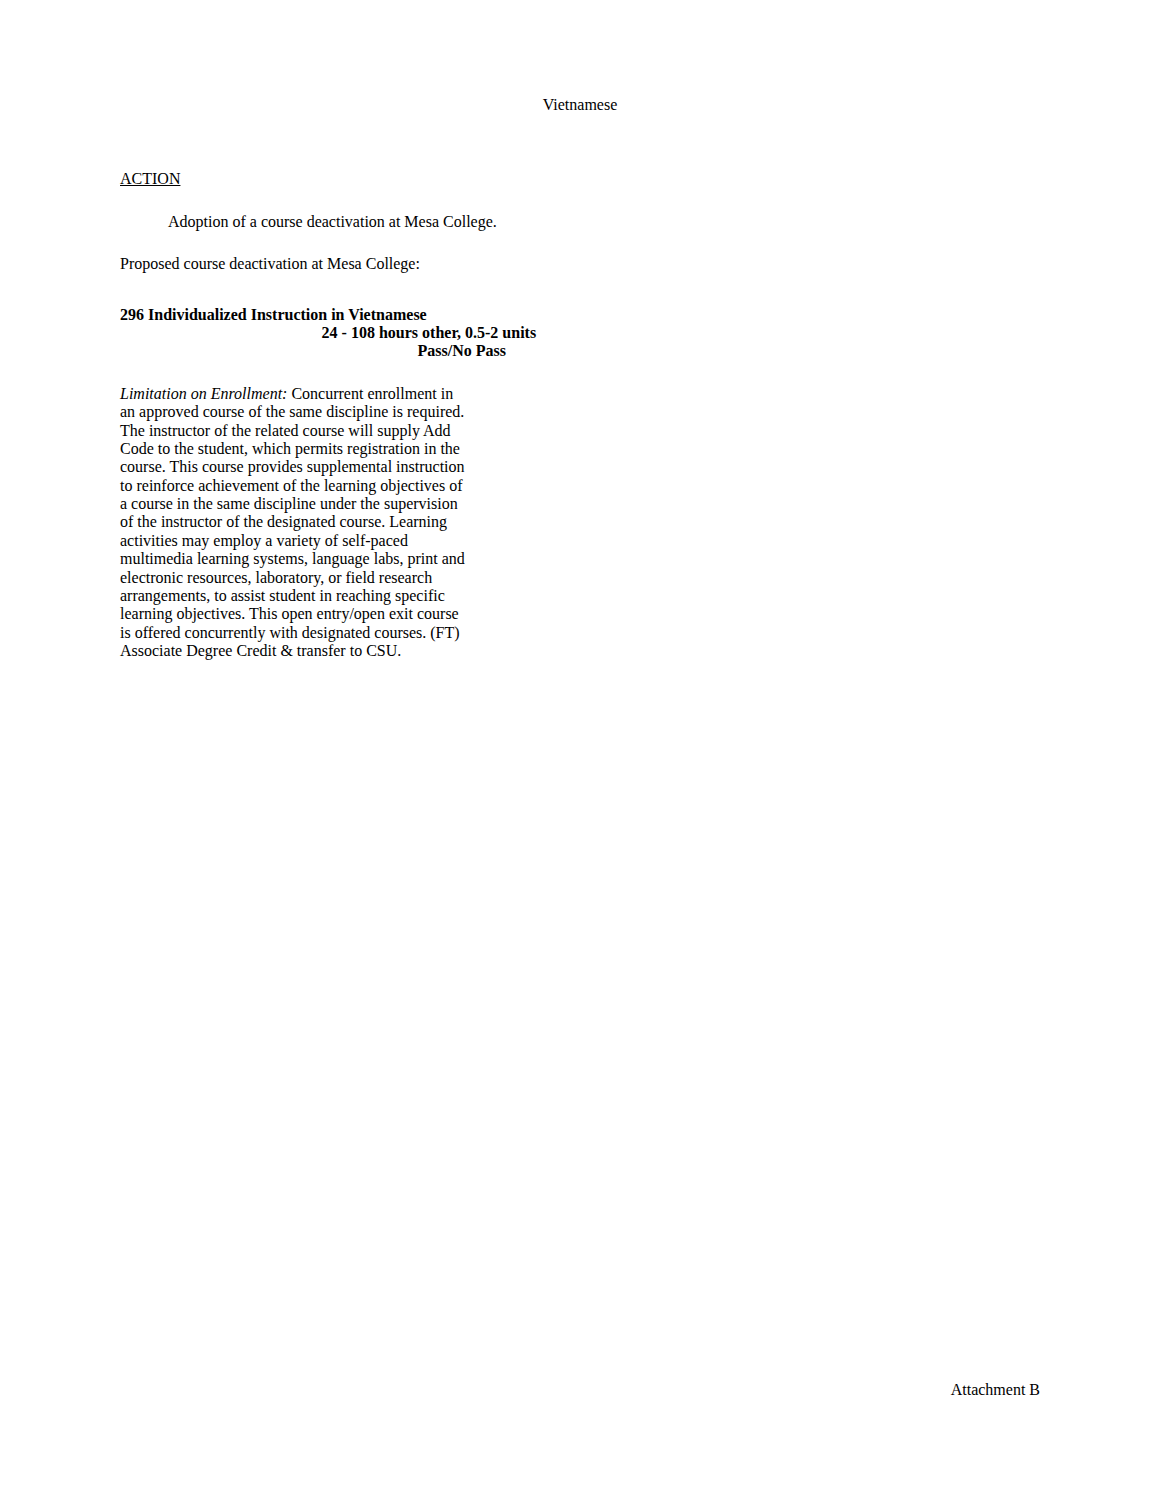Vietnamese
ACTION
Adoption of a course deactivation at Mesa College.
Proposed course deactivation at Mesa College:
296 Individualized Instruction in Vietnamese
24 - 108 hours other, 0.5-2 units
Pass/No Pass
Limitation on Enrollment: Concurrent enrollment in an approved course of the same discipline is required. The instructor of the related course will supply Add Code to the student, which permits registration in the course. This course provides supplemental instruction to reinforce achievement of the learning objectives of a course in the same discipline under the supervision of the instructor of the designated course. Learning activities may employ a variety of self-paced multimedia learning systems, language labs, print and electronic resources, laboratory, or field research arrangements, to assist student in reaching specific learning objectives. This open entry/open exit course is offered concurrently with designated courses. (FT) Associate Degree Credit & transfer to CSU.
Attachment B